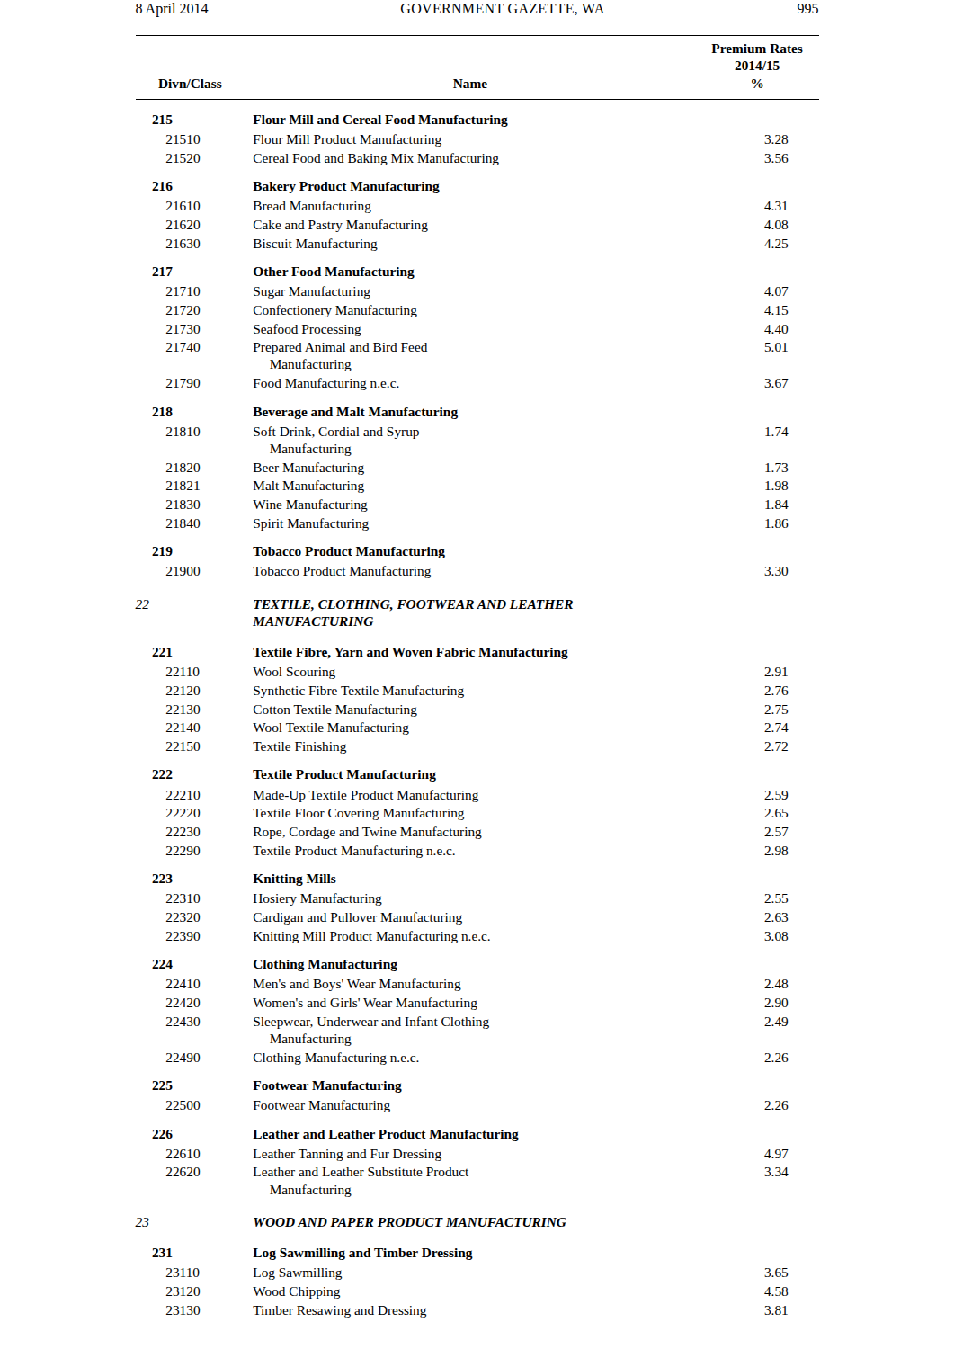8 April 2014 GOVERNMENT GAZETTE, WA 995
| Divn/Class | Name | Premium Rates 2014/15 % |
| --- | --- | --- |
| 215 | Flour Mill and Cereal Food Manufacturing |
| 21510 | Flour Mill Product Manufacturing | 3.28 |
| 21520 | Cereal Food and Baking Mix Manufacturing | 3.56 |
| 216 | Bakery Product Manufacturing |
| 21610 | Bread Manufacturing | 4.31 |
| 21620 | Cake and Pastry Manufacturing | 4.08 |
| 21630 | Biscuit Manufacturing | 4.25 |
| 217 | Other Food Manufacturing |
| 21710 | Sugar Manufacturing | 4.07 |
| 21720 | Confectionery Manufacturing | 4.15 |
| 21730 | Seafood Processing | 4.40 |
| 21740 | Prepared Animal and Bird Feed Manufacturing | 5.01 |
| 21790 | Food Manufacturing n.e.c. | 3.67 |
| 218 | Beverage and Malt Manufacturing |
| 21810 | Soft Drink, Cordial and Syrup Manufacturing | 1.74 |
| 21820 | Beer Manufacturing | 1.73 |
| 21821 | Malt Manufacturing | 1.98 |
| 21830 | Wine Manufacturing | 1.84 |
| 21840 | Spirit Manufacturing | 1.86 |
| 219 | Tobacco Product Manufacturing |
| 21900 | Tobacco Product Manufacturing | 3.30 |
| 22 | TEXTILE, CLOTHING, FOOTWEAR AND LEATHER MANUFACTURING |
| 221 | Textile Fibre, Yarn and Woven Fabric Manufacturing |
| 22110 | Wool Scouring | 2.91 |
| 22120 | Synthetic Fibre Textile Manufacturing | 2.76 |
| 22130 | Cotton Textile Manufacturing | 2.75 |
| 22140 | Wool Textile Manufacturing | 2.74 |
| 22150 | Textile Finishing | 2.72 |
| 222 | Textile Product Manufacturing |
| 22210 | Made-Up Textile Product Manufacturing | 2.59 |
| 22220 | Textile Floor Covering Manufacturing | 2.65 |
| 22230 | Rope, Cordage and Twine Manufacturing | 2.57 |
| 22290 | Textile Product Manufacturing n.e.c. | 2.98 |
| 223 | Knitting Mills |
| 22310 | Hosiery Manufacturing | 2.55 |
| 22320 | Cardigan and Pullover Manufacturing | 2.63 |
| 22390 | Knitting Mill Product Manufacturing n.e.c. | 3.08 |
| 224 | Clothing Manufacturing |
| 22410 | Men's and Boys' Wear Manufacturing | 2.48 |
| 22420 | Women's and Girls' Wear Manufacturing | 2.90 |
| 22430 | Sleepwear, Underwear and Infant Clothing Manufacturing | 2.49 |
| 22490 | Clothing Manufacturing n.e.c. | 2.26 |
| 225 | Footwear Manufacturing |
| 22500 | Footwear Manufacturing | 2.26 |
| 226 | Leather and Leather Product Manufacturing |
| 22610 | Leather Tanning and Fur Dressing | 4.97 |
| 22620 | Leather and Leather Substitute Product Manufacturing | 3.34 |
| 23 | WOOD AND PAPER PRODUCT MANUFACTURING |
| 231 | Log Sawmilling and Timber Dressing |
| 23110 | Log Sawmilling | 3.65 |
| 23120 | Wood Chipping | 4.58 |
| 23130 | Timber Resawing and Dressing | 3.81 |